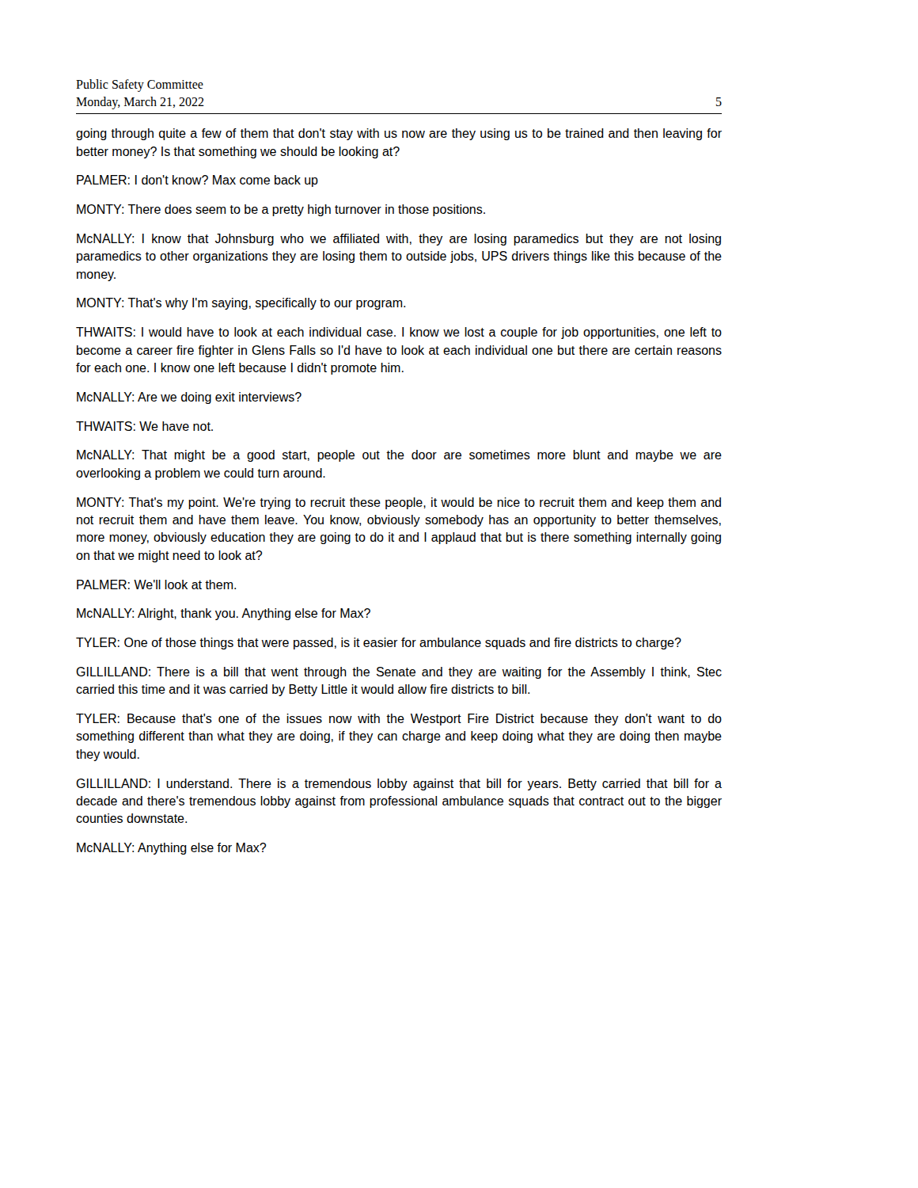Public Safety Committee
Monday, March 21, 2022 5
going through quite a few of them that don't stay with us now are they using us to be trained and then leaving for better money? Is that something we should be looking at?
PALMER: I don't know? Max come back up
MONTY: There does seem to be a pretty high turnover in those positions.
McNALLY: I know that Johnsburg who we affiliated with, they are losing paramedics but they are not losing paramedics to other organizations they are losing them to outside jobs, UPS drivers things like this because of the money.
MONTY: That's why I'm saying, specifically to our program.
THWAITS: I would have to look at each individual case. I know we lost a couple for job opportunities, one left to become a career fire fighter in Glens Falls so I'd have to look at each individual one but there are certain reasons for each one. I know one left because I didn't promote him.
McNALLY: Are we doing exit interviews?
THWAITS: We have not.
McNALLY: That might be a good start, people out the door are sometimes more blunt and maybe we are overlooking a problem we could turn around.
MONTY: That's my point. We're trying to recruit these people, it would be nice to recruit them and keep them and not recruit them and have them leave. You know, obviously somebody has an opportunity to better themselves, more money, obviously education they are going to do it and I applaud that but is there something internally going on that we might need to look at?
PALMER: We'll look at them.
McNALLY: Alright, thank you. Anything else for Max?
TYLER: One of those things that were passed, is it easier for ambulance squads and fire districts to charge?
GILLILLAND: There is a bill that went through the Senate and they are waiting for the Assembly I think, Stec carried this time and it was carried by Betty Little it would allow fire districts to bill.
TYLER: Because that's one of the issues now with the Westport Fire District because they don't want to do something different than what they are doing, if they can charge and keep doing what they are doing then maybe they would.
GILLILLAND: I understand. There is a tremendous lobby against that bill for years. Betty carried that bill for a decade and there's tremendous lobby against from professional ambulance squads that contract out to the bigger counties downstate.
McNALLY: Anything else for Max?